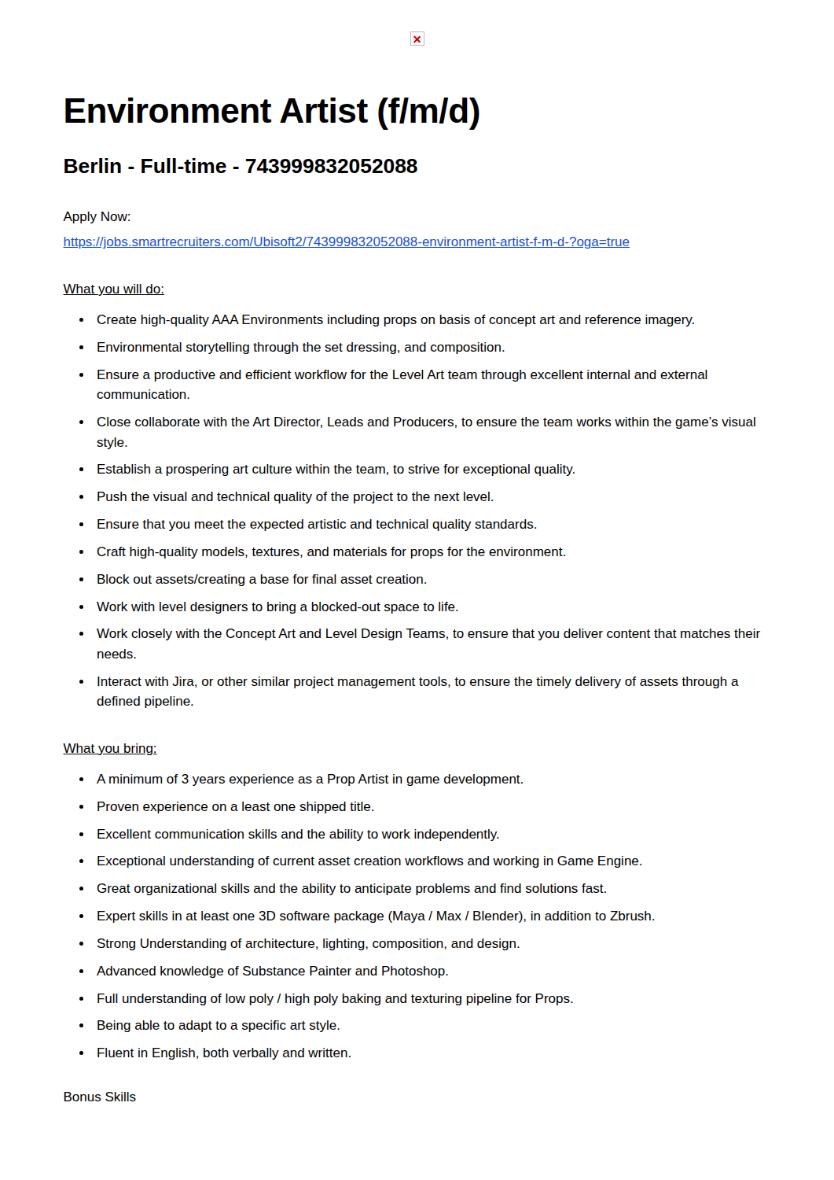Environment Artist (f/m/d)
Berlin - Full-time - 743999832052088
Apply Now:
https://jobs.smartrecruiters.com/Ubisoft2/743999832052088-environment-artist-f-m-d-?oga=true
What you will do:
Create high-quality AAA Environments including props on basis of concept art and reference imagery.
Environmental storytelling through the set dressing, and composition.
Ensure a productive and efficient workflow for the Level Art team through excellent internal and external communication.
Close collaborate with the Art Director, Leads and Producers, to ensure the team works within the game’s visual style.
Establish a prospering art culture within the team, to strive for exceptional quality.
Push the visual and technical quality of the project to the next level.
Ensure that you meet the expected artistic and technical quality standards.
Craft high-quality models, textures, and materials for props for the environment.
Block out assets/creating a base for final asset creation.
Work with level designers to bring a blocked-out space to life.
Work closely with the Concept Art and Level Design Teams, to ensure that you deliver content that matches their needs.
Interact with Jira, or other similar project management tools, to ensure the timely delivery of assets through a defined pipeline.
What you bring:
A minimum of 3 years experience as a Prop Artist in game development.
Proven experience on a least one shipped title.
Excellent communication skills and the ability to work independently.
Exceptional understanding of current asset creation workflows and working in Game Engine.
Great organizational skills and the ability to anticipate problems and find solutions fast.
Expert skills in at least one 3D software package (Maya / Max / Blender), in addition to Zbrush.
Strong Understanding of architecture, lighting, composition, and design.
Advanced knowledge of Substance Painter and Photoshop.
Full understanding of low poly / high poly baking and texturing pipeline for Props.
Being able to adapt to a specific art style.
Fluent in English, both verbally and written.
Bonus Skills